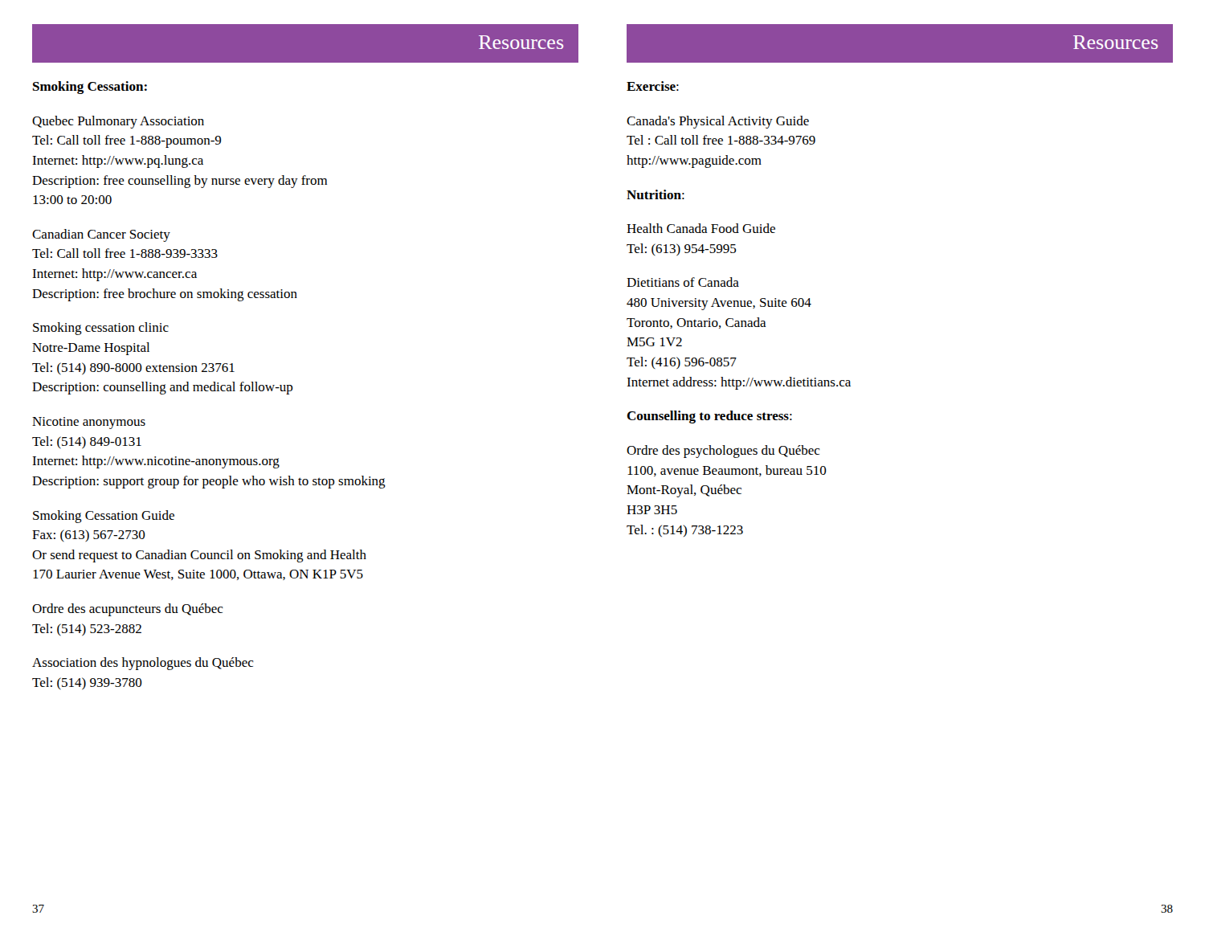Resources
Smoking Cessation:
Quebec Pulmonary Association
Tel: Call toll free 1-888-poumon-9
Internet: http://www.pq.lung.ca
Description: free counselling by nurse every day from
13:00 to 20:00
Canadian Cancer Society
Tel: Call toll free 1-888-939-3333
Internet: http://www.cancer.ca
Description: free brochure on smoking cessation
Smoking cessation clinic
Notre-Dame Hospital
Tel: (514) 890-8000 extension 23761
Description: counselling and medical follow-up
Nicotine anonymous
Tel: (514) 849-0131
Internet: http://www.nicotine-anonymous.org
Description: support group for people who wish to stop smoking
Smoking Cessation Guide
Fax: (613) 567-2730
Or send request to Canadian Council on Smoking and Health
170 Laurier Avenue West, Suite 1000, Ottawa, ON K1P 5V5
Ordre des acupuncteurs du Québec
Tel: (514) 523-2882
Association des hypnologues du Québec
Tel: (514) 939-3780
37
Resources
Exercise:
Canada's Physical Activity Guide
Tel : Call toll free 1-888-334-9769
http://www.paguide.com
Nutrition:
Health Canada Food Guide
Tel: (613) 954-5995
Dietitians of Canada
480 University Avenue, Suite 604
Toronto, Ontario, Canada
M5G 1V2
Tel: (416) 596-0857
Internet address: http://www.dietitians.ca
Counselling to reduce stress:
Ordre des psychologues du Québec
1100, avenue Beaumont, bureau 510
Mont-Royal, Québec
H3P 3H5
Tel. : (514) 738-1223
38